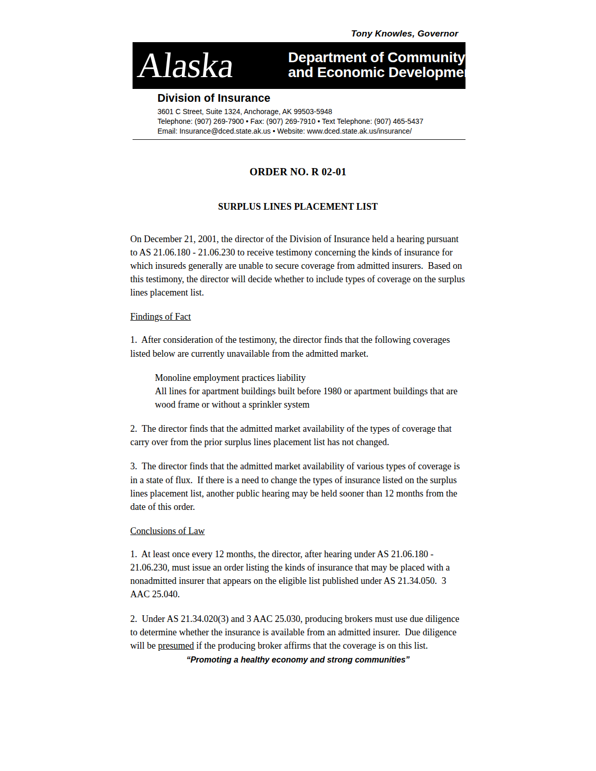Tony Knowles, Governor
Alaska
Department of Community
and Economic Development
Division of Insurance
3601 C Street, Suite 1324, Anchorage, AK 99503-5948
Telephone: (907) 269-7900 • Fax: (907) 269-7910 • Text Telephone: (907) 465-5437
Email: Insurance@dced.state.ak.us • Website: www.dced.state.ak.us/insurance/
ORDER NO. R 02-01
SURPLUS LINES PLACEMENT LIST
On December 21, 2001, the director of the Division of Insurance held a hearing pursuant to AS 21.06.180 - 21.06.230 to receive testimony concerning the kinds of insurance for which insureds generally are unable to secure coverage from admitted insurers. Based on this testimony, the director will decide whether to include types of coverage on the surplus lines placement list.
Findings of Fact
1. After consideration of the testimony, the director finds that the following coverages listed below are currently unavailable from the admitted market.
Monoline employment practices liability
All lines for apartment buildings built before 1980 or apartment buildings that are
wood frame or without a sprinkler system
2. The director finds that the admitted market availability of the types of coverage that carry over from the prior surplus lines placement list has not changed.
3. The director finds that the admitted market availability of various types of coverage is in a state of flux. If there is a need to change the types of insurance listed on the surplus lines placement list, another public hearing may be held sooner than 12 months from the date of this order.
Conclusions of Law
1. At least once every 12 months, the director, after hearing under AS 21.06.180 - 21.06.230, must issue an order listing the kinds of insurance that may be placed with a nonadmitted insurer that appears on the eligible list published under AS 21.34.050. 3 AAC 25.040.
2. Under AS 21.34.020(3) and 3 AAC 25.030, producing brokers must use due diligence to determine whether the insurance is available from an admitted insurer. Due diligence will be presumed if the producing broker affirms that the coverage is on this list.
“Promoting a healthy economy and strong communities”